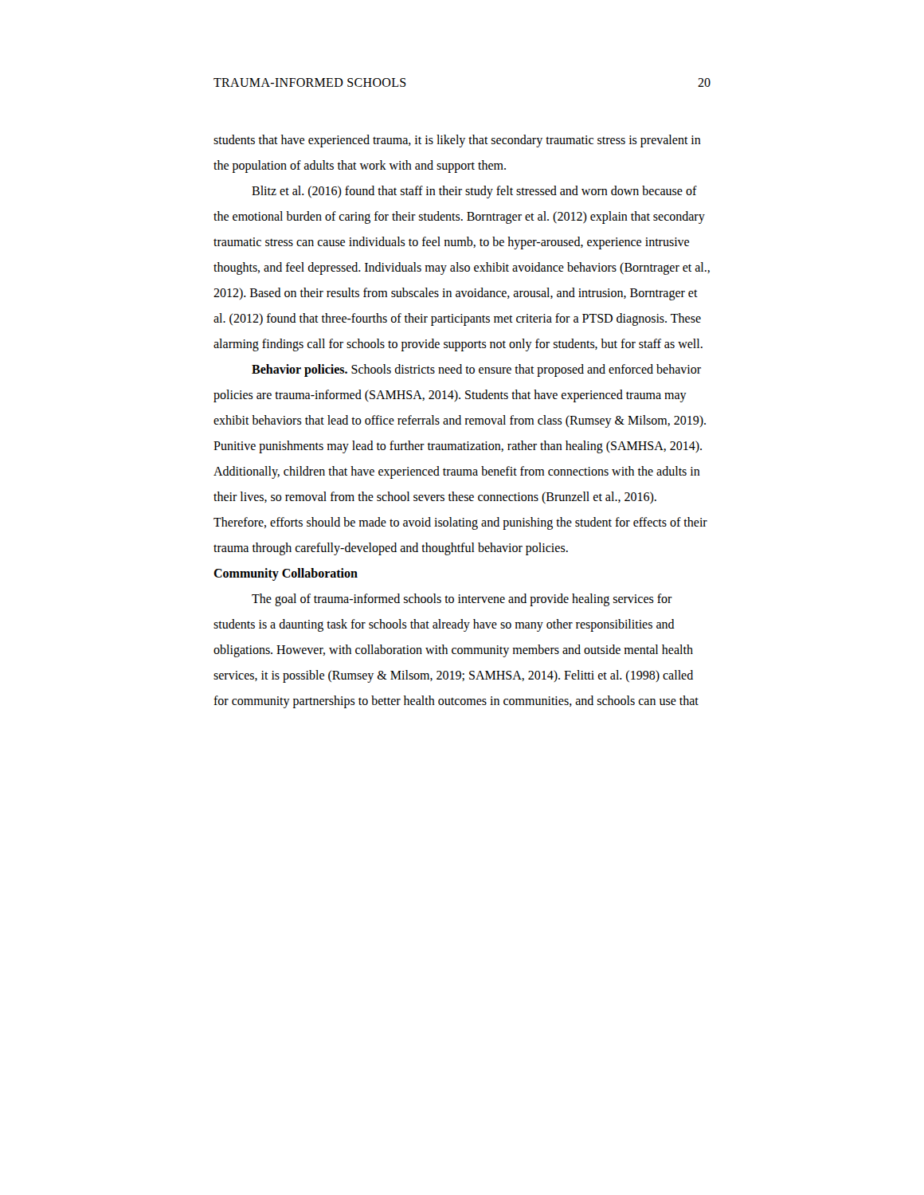Trauma-Informed Schools 20
students that have experienced trauma, it is likely that secondary traumatic stress is prevalent in the population of adults that work with and support them.
Blitz et al. (2016) found that staff in their study felt stressed and worn down because of the emotional burden of caring for their students. Borntrager et al. (2012) explain that secondary traumatic stress can cause individuals to feel numb, to be hyper-aroused, experience intrusive thoughts, and feel depressed. Individuals may also exhibit avoidance behaviors (Borntrager et al., 2012). Based on their results from subscales in avoidance, arousal, and intrusion, Borntrager et al. (2012) found that three-fourths of their participants met criteria for a PTSD diagnosis. These alarming findings call for schools to provide supports not only for students, but for staff as well.
Behavior policies. Schools districts need to ensure that proposed and enforced behavior policies are trauma-informed (SAMHSA, 2014). Students that have experienced trauma may exhibit behaviors that lead to office referrals and removal from class (Rumsey & Milsom, 2019). Punitive punishments may lead to further traumatization, rather than healing (SAMHSA, 2014). Additionally, children that have experienced trauma benefit from connections with the adults in their lives, so removal from the school severs these connections (Brunzell et al., 2016). Therefore, efforts should be made to avoid isolating and punishing the student for effects of their trauma through carefully-developed and thoughtful behavior policies.
Community Collaboration
The goal of trauma-informed schools to intervene and provide healing services for students is a daunting task for schools that already have so many other responsibilities and obligations. However, with collaboration with community members and outside mental health services, it is possible (Rumsey & Milsom, 2019; SAMHSA, 2014). Felitti et al. (1998) called for community partnerships to better health outcomes in communities, and schools can use that